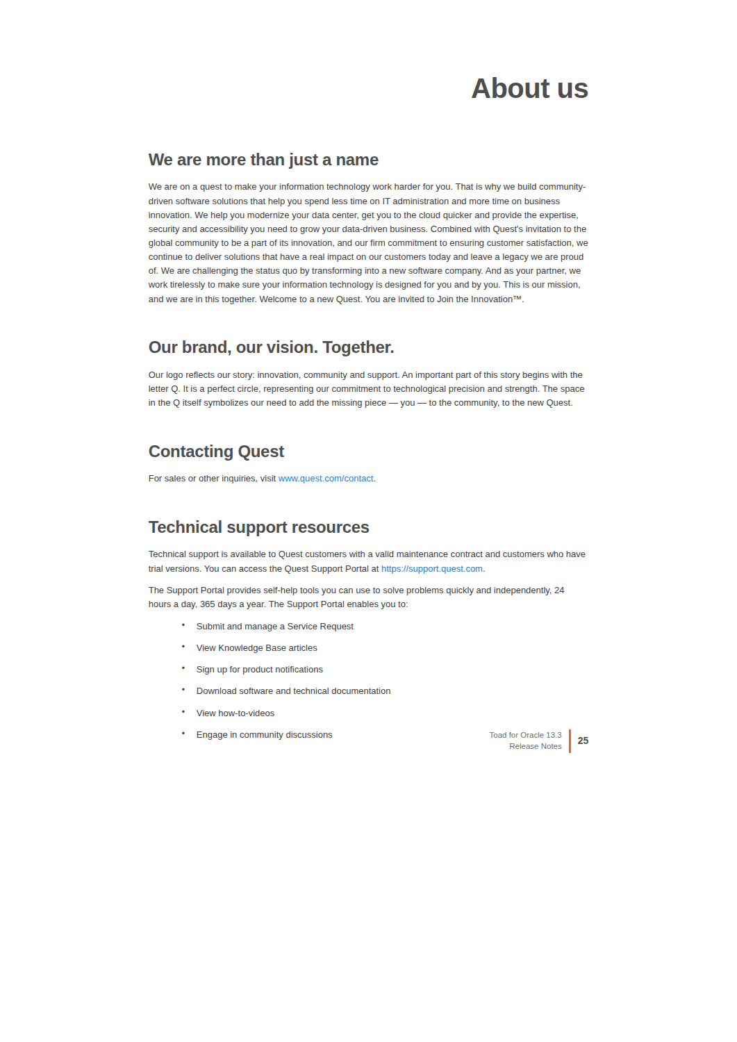About us
We are more than just a name
We are on a quest to make your information technology work harder for you. That is why we build community-driven software solutions that help you spend less time on IT administration and more time on business innovation. We help you modernize your data center, get you to the cloud quicker and provide the expertise, security and accessibility you need to grow your data-driven business. Combined with Quest's invitation to the global community to be a part of its innovation, and our firm commitment to ensuring customer satisfaction, we continue to deliver solutions that have a real impact on our customers today and leave a legacy we are proud of. We are challenging the status quo by transforming into a new software company. And as your partner, we work tirelessly to make sure your information technology is designed for you and by you. This is our mission, and we are in this together. Welcome to a new Quest. You are invited to Join the Innovation™.
Our brand, our vision. Together.
Our logo reflects our story: innovation, community and support. An important part of this story begins with the letter Q. It is a perfect circle, representing our commitment to technological precision and strength. The space in the Q itself symbolizes our need to add the missing piece — you — to the community, to the new Quest.
Contacting Quest
For sales or other inquiries, visit www.quest.com/contact.
Technical support resources
Technical support is available to Quest customers with a valid maintenance contract and customers who have trial versions. You can access the Quest Support Portal at https://support.quest.com.
The Support Portal provides self-help tools you can use to solve problems quickly and independently, 24 hours a day, 365 days a year. The Support Portal enables you to:
Submit and manage a Service Request
View Knowledge Base articles
Sign up for product notifications
Download software and technical documentation
View how-to-videos
Engage in community discussions
Toad for Oracle 13.3
Release Notes
25